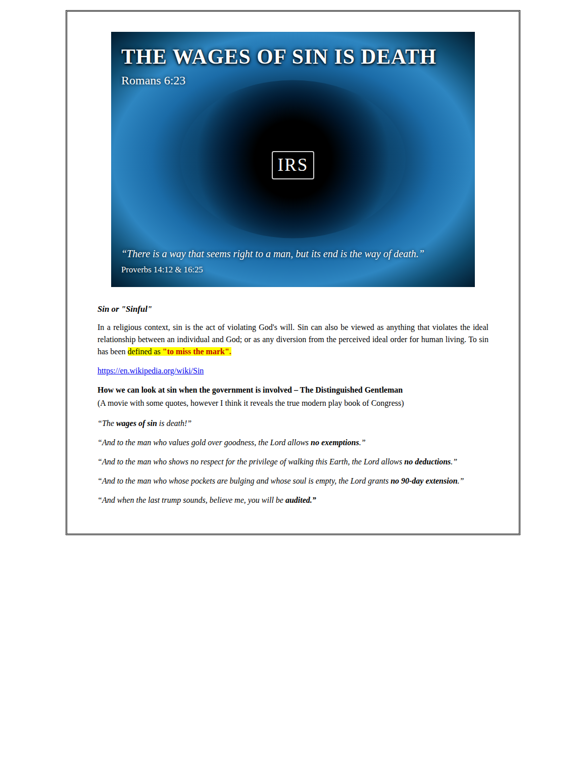THE WAGES OF SIN IS DEATH
Romans 6:23
IRS
“There is a way that seems right to a man, but its end is the way of death.”
Proverbs 14:12 & 16:25
Sin or "Sinful"
In a religious context, sin is the act of violating God's will. Sin can also be viewed as anything that violates the ideal relationship between an individual and God; or as any diversion from the perceived ideal order for human living. To sin has been defined as "to miss the mark".
https://en.wikipedia.org/wiki/Sin
How we can look at sin when the government is involved – The Distinguished Gentleman
(A movie with some quotes, however I think it reveals the true modern play book of Congress)
“The wages of sin is death!”
“And to the man who values gold over goodness, the Lord allows no exemptions.”
“And to the man who shows no respect for the privilege of walking this Earth, the Lord allows no deductions.”
“And to the man who whose pockets are bulging and whose soul is empty, the Lord grants no 90-day extension.”
“And when the last trump sounds, believe me, you will be audited.”